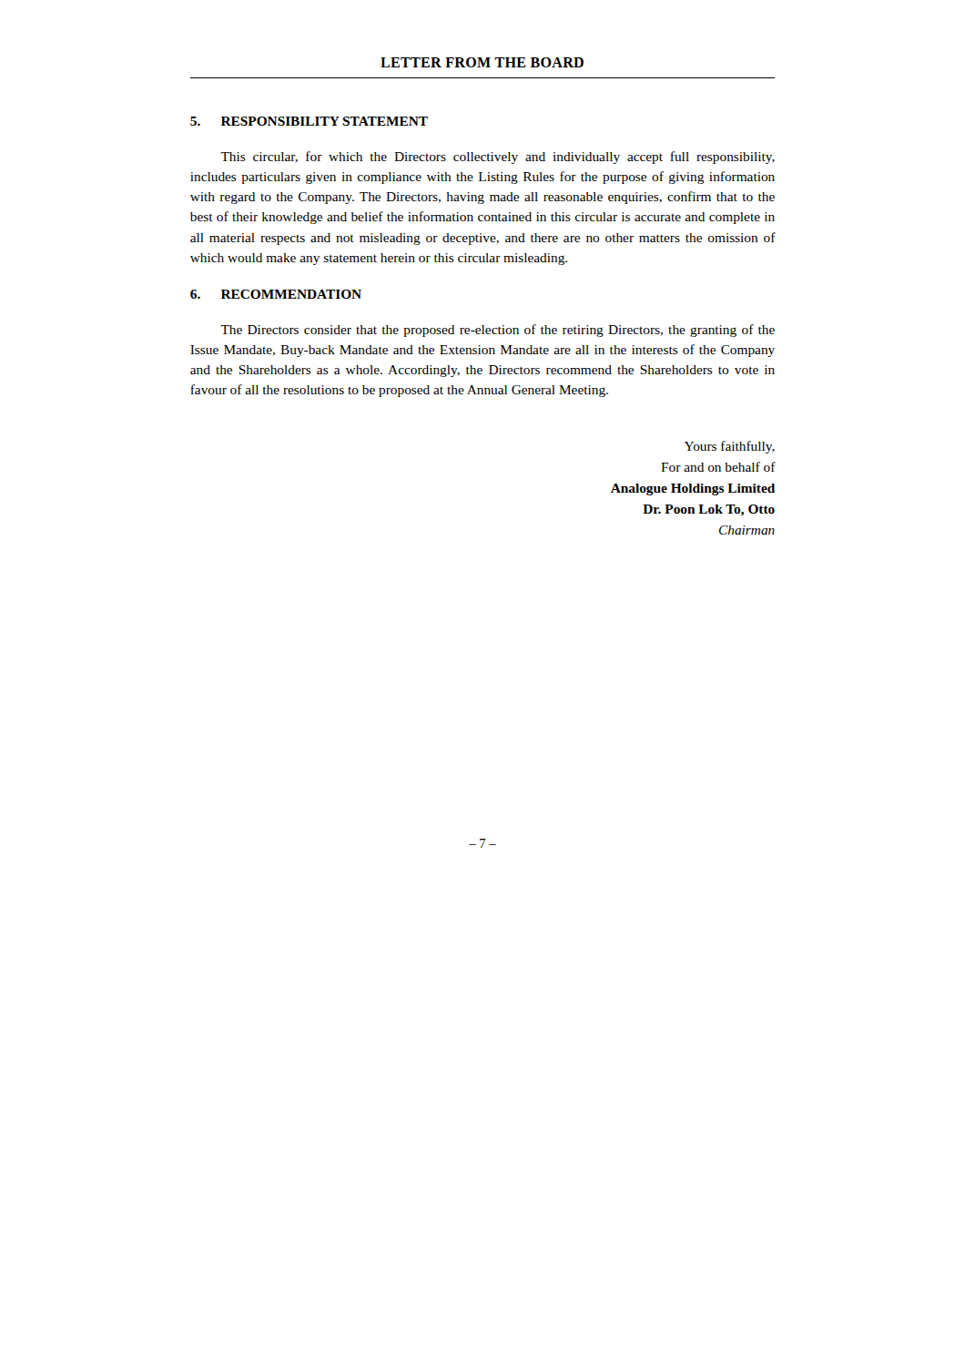LETTER FROM THE BOARD
5. RESPONSIBILITY STATEMENT
This circular, for which the Directors collectively and individually accept full responsibility, includes particulars given in compliance with the Listing Rules for the purpose of giving information with regard to the Company. The Directors, having made all reasonable enquiries, confirm that to the best of their knowledge and belief the information contained in this circular is accurate and complete in all material respects and not misleading or deceptive, and there are no other matters the omission of which would make any statement herein or this circular misleading.
6. RECOMMENDATION
The Directors consider that the proposed re-election of the retiring Directors, the granting of the Issue Mandate, Buy-back Mandate and the Extension Mandate are all in the interests of the Company and the Shareholders as a whole. Accordingly, the Directors recommend the Shareholders to vote in favour of all the resolutions to be proposed at the Annual General Meeting.
Yours faithfully, For and on behalf of Analogue Holdings Limited Dr. Poon Lok To, Otto Chairman
– 7 –